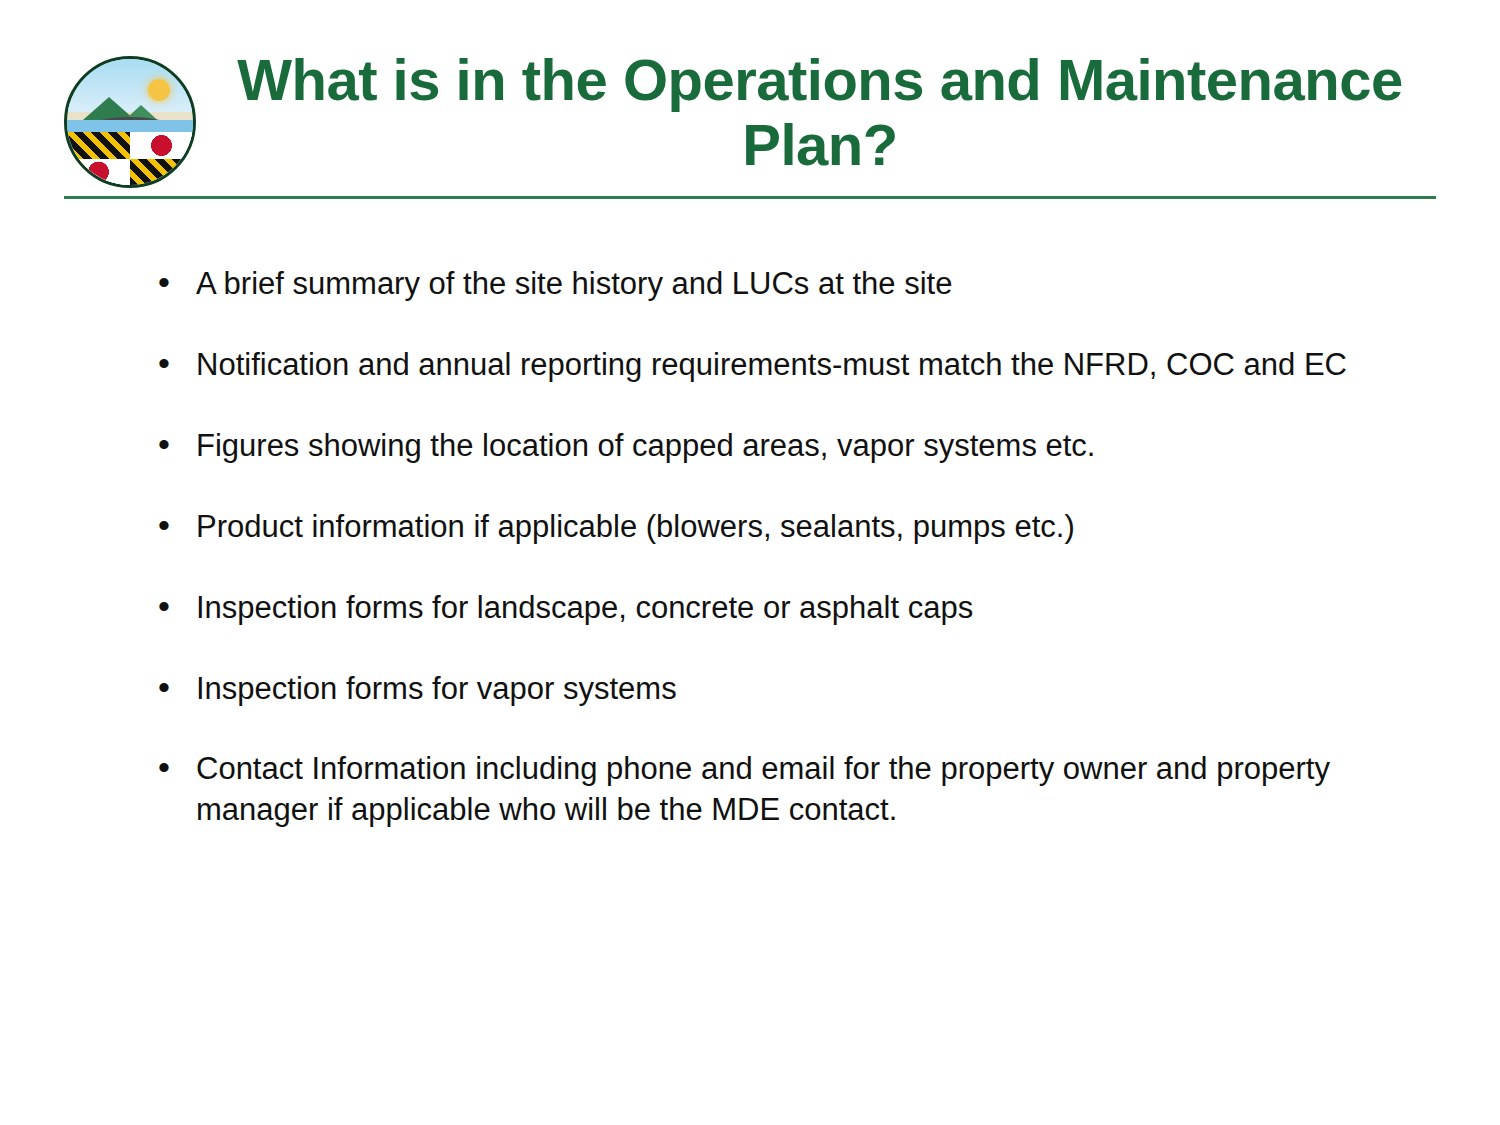What is in the Operations and Maintenance Plan?
A brief summary of the site history and LUCs at the site
Notification and annual reporting requirements-must match the NFRD, COC and EC
Figures showing the location of capped areas, vapor systems etc.
Product information if applicable (blowers, sealants, pumps etc.)
Inspection forms for landscape, concrete or asphalt caps
Inspection forms for vapor systems
Contact Information including phone and email for the property owner and property manager if applicable who will be the MDE contact.